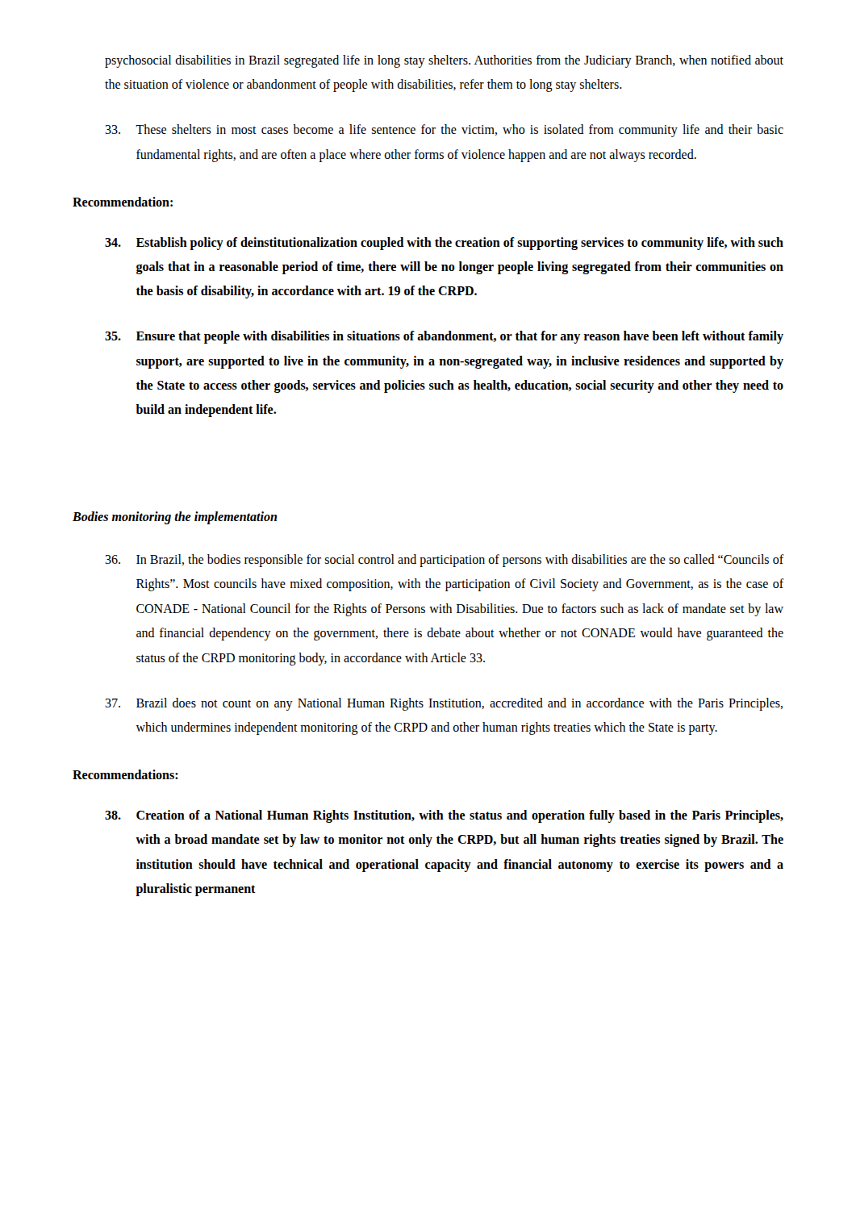psychosocial disabilities in Brazil segregated life in long stay shelters. Authorities from the Judiciary Branch, when notified about the situation of violence or abandonment of people with disabilities, refer them to long stay shelters.
33.
These shelters in most cases become a life sentence for the victim, who is isolated from community life and their basic fundamental rights, and are often a place where other forms of violence happen and are not always recorded.
Recommendation:
34.
Establish policy of deinstitutionalization coupled with the creation of supporting services to community life, with such goals that in a reasonable period of time, there will be no longer people living segregated from their communities on the basis of disability, in accordance with art. 19 of the CRPD.
35.
Ensure that people with disabilities in situations of abandonment, or that for any reason have been left without family support, are supported to live in the community, in a non-segregated way, in inclusive residences and supported by the State to access other goods, services and policies such as health, education, social security and other they need to build an independent life.
Bodies monitoring the implementation
36.
In Brazil, the bodies responsible for social control and participation of persons with disabilities are the so called “Councils of Rights”. Most councils have mixed composition, with the participation of Civil Society and Government, as is the case of CONADE - National Council for the Rights of Persons with Disabilities. Due to factors such as lack of mandate set by law and financial dependency on the government, there is debate about whether or not CONADE would have guaranteed the status of the CRPD monitoring body, in accordance with Article 33.
37.
Brazil does not count on any National Human Rights Institution, accredited and in accordance with the Paris Principles, which undermines independent monitoring of the CRPD and other human rights treaties which the State is party.
Recommendations:
38.
Creation of a National Human Rights Institution, with the status and operation fully based in the Paris Principles, with a broad mandate set by law to monitor not only the CRPD, but all human rights treaties signed by Brazil. The institution should have technical and operational capacity and financial autonomy to exercise its powers and a pluralistic permanent